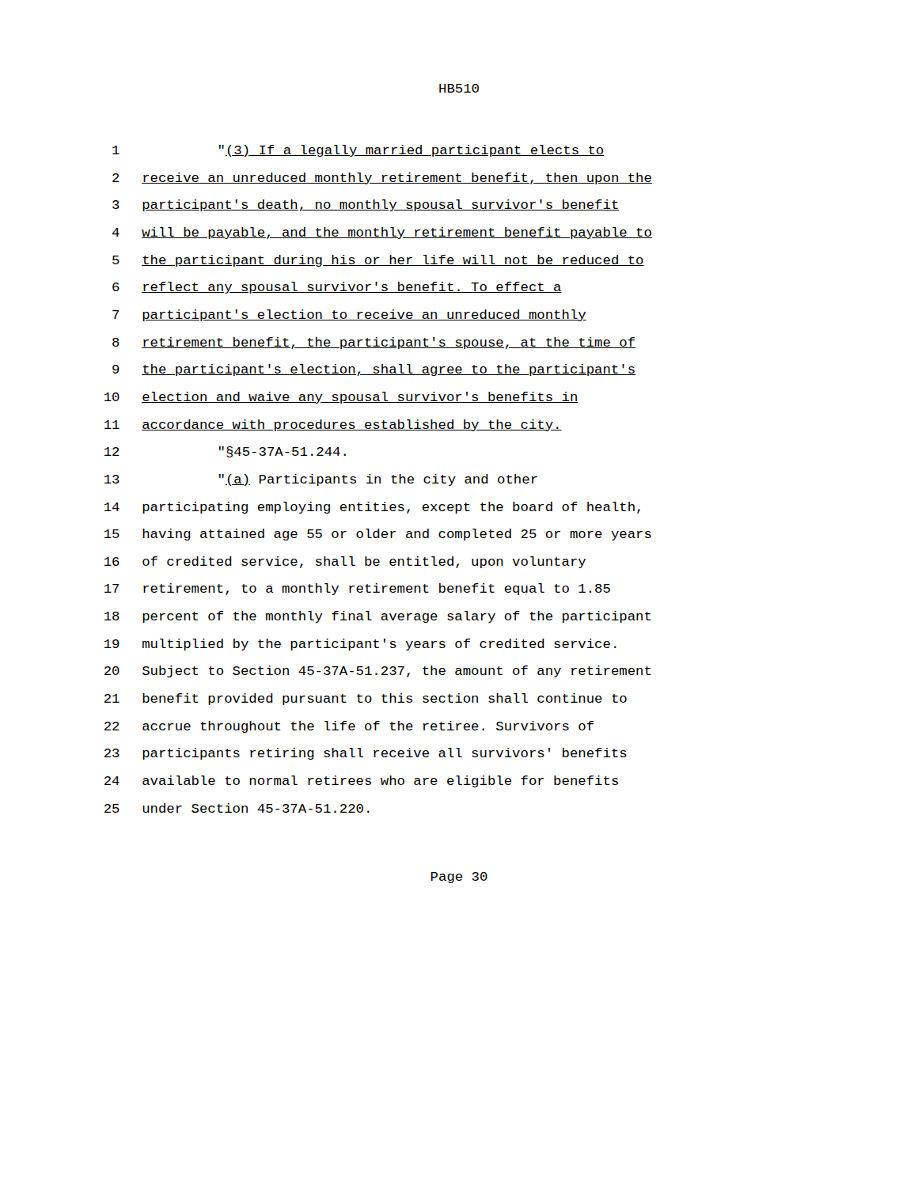HB510
1 "(3) If a legally married participant elects to
2 receive an unreduced monthly retirement benefit, then upon the
3 participant's death, no monthly spousal survivor's benefit
4 will be payable, and the monthly retirement benefit payable to
5 the participant during his or her life will not be reduced to
6 reflect any spousal survivor's benefit. To effect a
7 participant's election to receive an unreduced monthly
8 retirement benefit, the participant's spouse, at the time of
9 the participant's election, shall agree to the participant's
10 election and waive any spousal survivor's benefits in
11 accordance with procedures established by the city.
12 "§45-37A-51.244.
13 "(a) Participants in the city and other
14 participating employing entities, except the board of health,
15 having attained age 55 or older and completed 25 or more years
16 of credited service, shall be entitled, upon voluntary
17 retirement, to a monthly retirement benefit equal to 1.85
18 percent of the monthly final average salary of the participant
19 multiplied by the participant's years of credited service.
20 Subject to Section 45-37A-51.237, the amount of any retirement
21 benefit provided pursuant to this section shall continue to
22 accrue throughout the life of the retiree. Survivors of
23 participants retiring shall receive all survivors' benefits
24 available to normal retirees who are eligible for benefits
25 under Section 45-37A-51.220.
Page 30